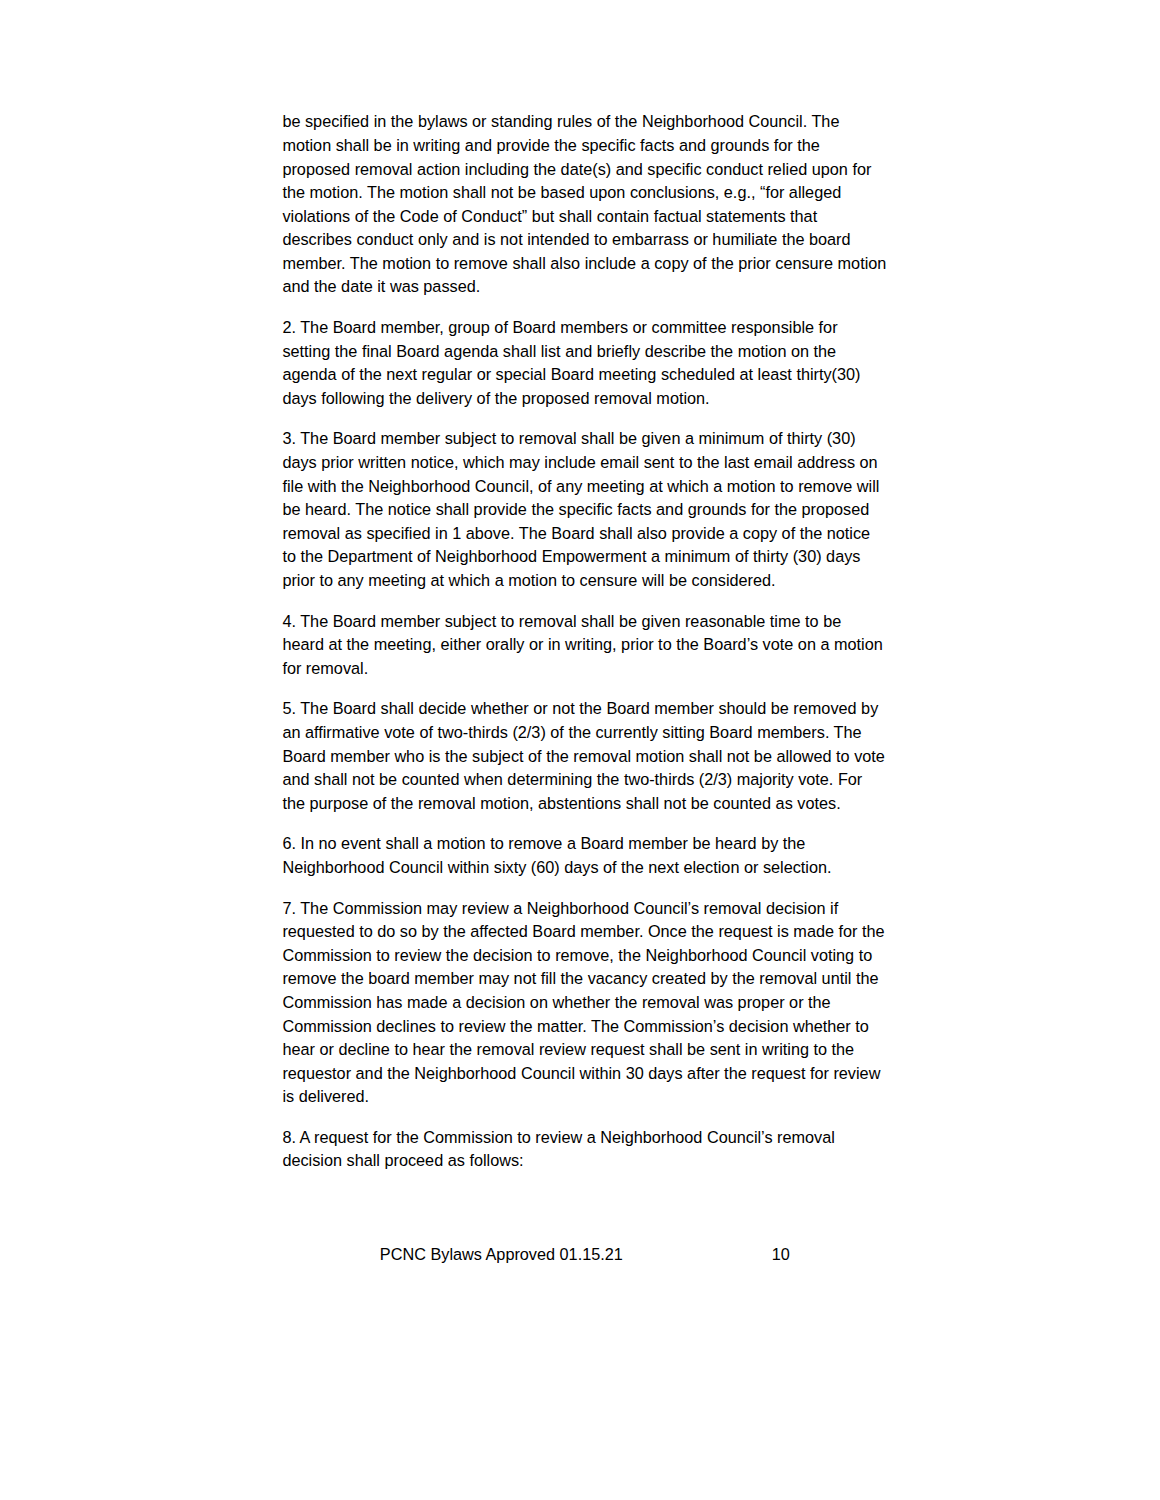be specified in the bylaws or standing rules of the Neighborhood Council. The motion shall be in writing and provide the specific facts and grounds for the proposed removal action including the date(s) and specific conduct relied upon for the motion. The motion shall not be based upon conclusions, e.g., “for alleged violations of the Code of Conduct” but shall contain factual statements that describes conduct only and is not intended to embarrass or humiliate the board member. The motion to remove shall also include a copy of the prior censure motion and the date it was passed.
2. The Board member, group of Board members or committee responsible for setting the final Board agenda shall list and briefly describe the motion on the agenda of the next regular or special Board meeting scheduled at least thirty(30) days following the delivery of the proposed removal motion.
3. The Board member subject to removal shall be given a minimum of thirty (30) days prior written notice, which may include email sent to the last email address on file with the Neighborhood Council, of any meeting at which a motion to remove will be heard. The notice shall provide the specific facts and grounds for the proposed removal as specified in 1 above. The Board shall also provide a copy of the notice to the Department of Neighborhood Empowerment a minimum of thirty (30) days prior to any meeting at which a motion to censure will be considered.
4. The Board member subject to removal shall be given reasonable time to be heard at the meeting, either orally or in writing, prior to the Board’s vote on a motion for removal.
5. The Board shall decide whether or not the Board member should be removed by an affirmative vote of two-thirds (2/3) of the currently sitting Board members. The Board member who is the subject of the removal motion shall not be allowed to vote and shall not be counted when determining the two-thirds (2/3) majority vote. For the purpose of the removal motion, abstentions shall not be counted as votes.
6. In no event shall a motion to remove a Board member be heard by the Neighborhood Council within sixty (60) days of the next election or selection.
7. The Commission may review a Neighborhood Council’s removal decision if requested to do so by the affected Board member. Once the request is made for the Commission to review the decision to remove, the Neighborhood Council voting to remove the board member may not fill the vacancy created by the removal until the Commission has made a decision on whether the removal was proper or the Commission declines to review the matter. The Commission’s decision whether to hear or decline to hear the removal review request shall be sent in writing to the requestor and the Neighborhood Council within 30 days after the request for review is delivered.
8. A request for the Commission to review a Neighborhood Council’s removal decision shall proceed as follows:
PCNC Bylaws Approved 01.15.21 10